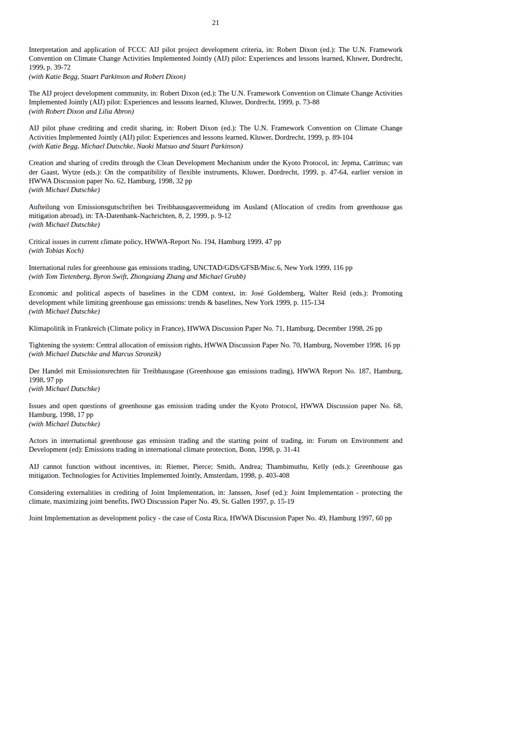21
Interpretation and application of FCCC AIJ pilot project development criteria, in: Robert Dixon (ed.): The U.N. Framework Convention on Climate Change Activities Implemented Jointly (AIJ) pilot: Experiences and lessons learned, Kluwer, Dordrecht, 1999, p. 39-72
(with Katie Begg, Stuart Parkinson and Robert Dixon)
The AIJ project development community, in: Robert Dixon (ed.): The U.N. Framework Convention on Climate Change Activities Implemented Jointly (AIJ) pilot: Experiences and lessons learned, Kluwer, Dordrecht, 1999, p. 73-88
(with Robert Dixon and Lilia Abron)
AIJ pilot phase crediting and credit sharing, in: Robert Dixon (ed.): The U.N. Framework Convention on Climate Change Activities Implemented Jointly (AIJ) pilot: Experiences and lessons learned, Kluwer, Dordrecht, 1999, p. 89-104
(with Katie Begg, Michael Dutschke, Naoki Matsuo and Stuart Parkinson)
Creation and sharing of credits through the Clean Development Mechanism under the Kyoto Protocol, in: Jepma, Catrinus; van der Gaast, Wytze (eds.): On the compatibility of flexible instruments, Kluwer, Dordrecht, 1999, p. 47-64, earlier version in HWWA Discussion paper No. 62, Hamburg, 1998, 32 pp
(with Michael Dutschke)
Aufteilung von Emissionsgutschriften bei Treibhausgasvermeidung im Ausland (Allocation of credits from greenhouse gas mitigation abroad), in: TA-Datenbank-Nachrichten, 8, 2, 1999, p. 9-12
(with Michael Dutschke)
Critical issues in current climate policy, HWWA-Report No. 194, Hamburg 1999, 47 pp
(with Tobias Koch)
International rules for greenhouse gas emissions trading, UNCTAD/GDS/GFSB/Misc.6, New York 1999, 116 pp
(with Tom Tietenberg, Byron Swift, Zhongxiang Zhang and Michael Grubb)
Economic and political aspects of baselines in the CDM context, in: José Goldemberg, Walter Reid (eds.): Promoting development while limiting greenhouse gas emissions: trends & baselines, New York 1999, p. 115-134
(with Michael Dutschke)
Klimapolitik in Frankreich (Climate policy in France), HWWA Discussion Paper No. 71, Hamburg, December 1998, 26 pp
Tightening the system: Central allocation of emission rights, HWWA Discussion Paper No. 70, Hamburg, November 1998, 16 pp
(with Michael Dutschke and Marcus Stronzik)
Der Handel mit Emissionsrechten für Treibhausgase (Greenhouse gas emissions trading), HWWA Report No. 187, Hamburg, 1998, 97 pp
(with Michael Dutschke)
Issues and open questions of greenhouse gas emission trading under the Kyoto Protocol, HWWA Discussion paper No. 68, Hamburg, 1998, 17 pp
(with Michael Dutschke)
Actors in international greenhouse gas emission trading and the starting point of trading, in: Forum on Environment and Development (ed): Emissions trading in international climate protection, Bonn, 1998, p. 31-41
AIJ cannot function without incentives, in: Riemer, Pierce; Smith, Andrea; Thambimuthu, Kelly (eds.): Greenhouse gas mitigation. Technologies for Activities Implemented Jointly, Amsterdam, 1998, p. 403-408
Considering externalities in crediting of Joint Implementation, in: Janssen, Josef (ed.): Joint Implementation - protecting the climate, maximizing joint benefits, IWO Discussion Paper No. 49, St. Gallen 1997, p. 15-19
Joint Implementation as development policy - the case of Costa Rica, HWWA Discussion Paper No. 49, Hamburg 1997, 60 pp